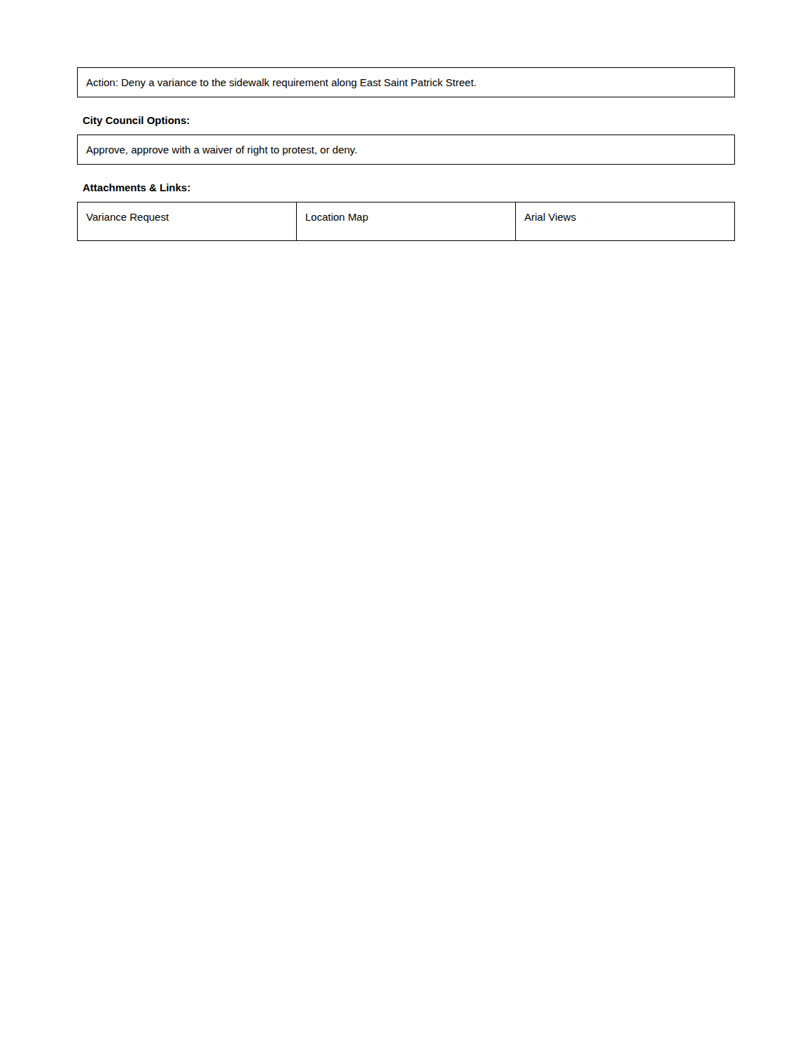Action: Deny a variance to the sidewalk requirement along East Saint Patrick Street.
City Council Options:
Approve, approve with a waiver of right to protest, or deny.
Attachments & Links:
| Variance Request | Location Map | Arial Views |